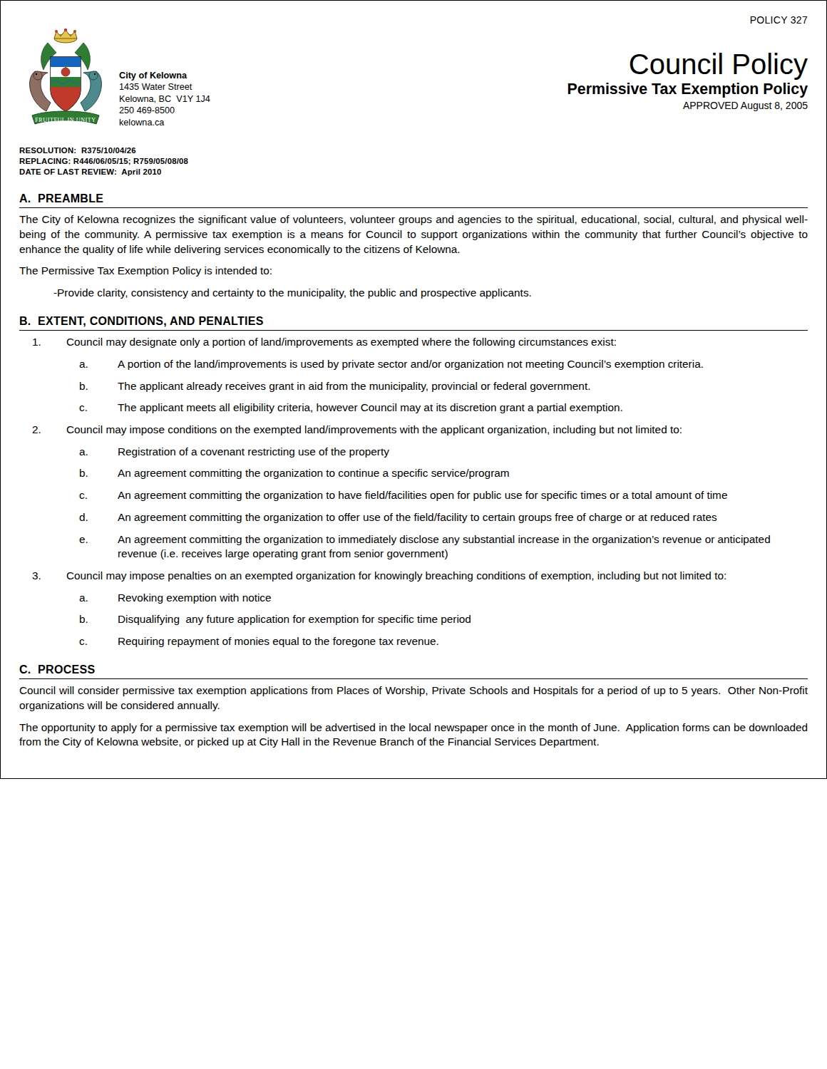POLICY 327
FRUITFUL IN UNITY
City of Kelowna
1435 Water Street
Kelowna, BC V1Y 1J4
250 469-8500
kelowna.ca
Council Policy
Permissive Tax Exemption Policy
APPROVED August 8, 2005
RESOLUTION: R375/10/04/26
REPLACING: R446/06/05/15; R759/05/08/08
DATE OF LAST REVIEW: April 2010
A. PREAMBLE
The City of Kelowna recognizes the significant value of volunteers, volunteer groups and agencies to the spiritual, educational, social, cultural, and physical well-being of the community. A permissive tax exemption is a means for Council to support organizations within the community that further Council’s objective to enhance the quality of life while delivering services economically to the citizens of Kelowna.
The Permissive Tax Exemption Policy is intended to:
-Provide clarity, consistency and certainty to the municipality, the public and prospective applicants.
B. EXTENT, CONDITIONS, AND PENALTIES
Council may designate only a portion of land/improvements as exempted where the following circumstances exist:
A portion of the land/improvements is used by private sector and/or organization not meeting Council’s exemption criteria.
The applicant already receives grant in aid from the municipality, provincial or federal government.
The applicant meets all eligibility criteria, however Council may at its discretion grant a partial exemption.
Council may impose conditions on the exempted land/improvements with the applicant organization, including but not limited to:
Registration of a covenant restricting use of the property
An agreement committing the organization to continue a specific service/program
An agreement committing the organization to have field/facilities open for public use for specific times or a total amount of time
An agreement committing the organization to offer use of the field/facility to certain groups free of charge or at reduced rates
An agreement committing the organization to immediately disclose any substantial increase in the organization’s revenue or anticipated revenue (i.e. receives large operating grant from senior government)
Council may impose penalties on an exempted organization for knowingly breaching conditions of exemption, including but not limited to:
Revoking exemption with notice
Disqualifying any future application for exemption for specific time period
Requiring repayment of monies equal to the foregone tax revenue.
C. PROCESS
Council will consider permissive tax exemption applications from Places of Worship, Private Schools and Hospitals for a period of up to 5 years. Other Non-Profit organizations will be considered annually.
The opportunity to apply for a permissive tax exemption will be advertised in the local newspaper once in the month of June. Application forms can be downloaded from the City of Kelowna website, or picked up at City Hall in the Revenue Branch of the Financial Services Department.